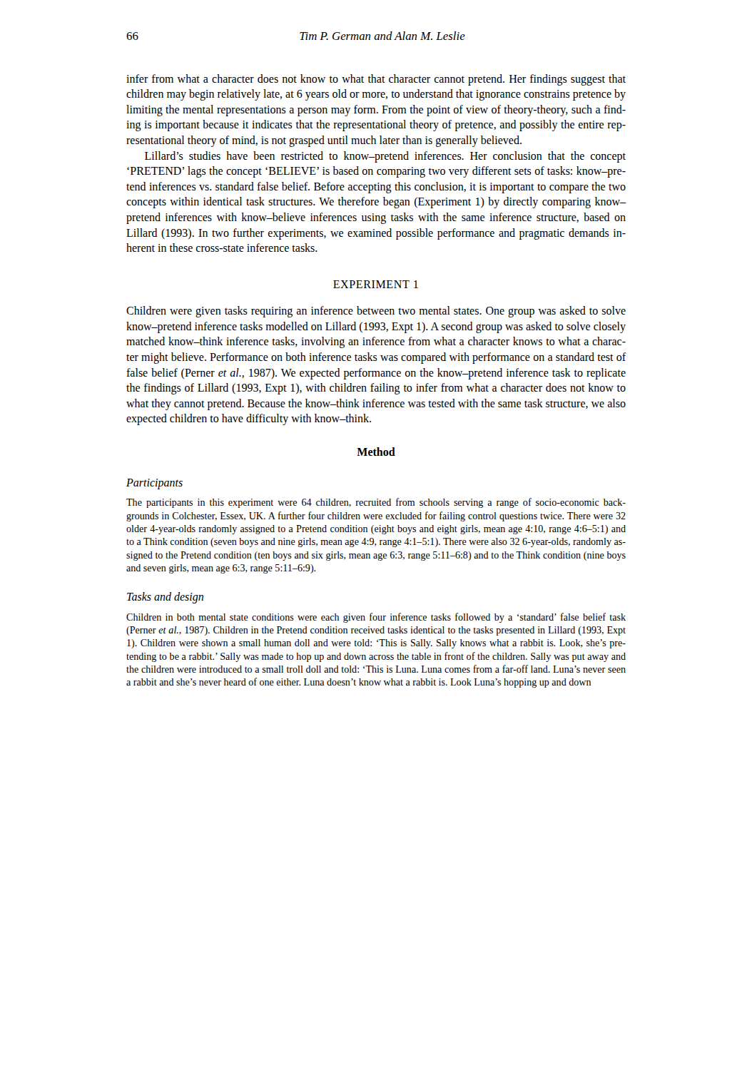66 Tim P. German and Alan M. Leslie
infer from what a character does not know to what that character cannot pretend. Her findings suggest that children may begin relatively late, at 6 years old or more, to understand that ignorance constrains pretence by limiting the mental representations a person may form. From the point of view of theory-theory, such a finding is important because it indicates that the representational theory of pretence, and possibly the entire representational theory of mind, is not grasped until much later than is generally believed.
Lillard’s studies have been restricted to know–pretend inferences. Her conclusion that the concept ‘PRETEND’ lags the concept ‘BELIEVE’ is based on comparing two very different sets of tasks: know–pretend inferences vs. standard false belief. Before accepting this conclusion, it is important to compare the two concepts within identical task structures. We therefore began (Experiment 1) by directly comparing know–pretend inferences with know–believe inferences using tasks with the same inference structure, based on Lillard (1993). In two further experiments, we examined possible performance and pragmatic demands inherent in these cross-state inference tasks.
EXPERIMENT 1
Children were given tasks requiring an inference between two mental states. One group was asked to solve know–pretend inference tasks modelled on Lillard (1993, Expt 1). A second group was asked to solve closely matched know–think inference tasks, involving an inference from what a character knows to what a character might believe. Performance on both inference tasks was compared with performance on a standard test of false belief (Perner et al., 1987). We expected performance on the know–pretend inference task to replicate the findings of Lillard (1993, Expt 1), with children failing to infer from what a character does not know to what they cannot pretend. Because the know–think inference was tested with the same task structure, we also expected children to have difficulty with know–think.
Method
Participants
The participants in this experiment were 64 children, recruited from schools serving a range of socio-economic backgrounds in Colchester, Essex, UK. A further four children were excluded for failing control questions twice. There were 32 older 4-year-olds randomly assigned to a Pretend condition (eight boys and eight girls, mean age 4:10, range 4:6–5:1) and to a Think condition (seven boys and nine girls, mean age 4:9, range 4:1–5:1). There were also 32 6-year-olds, randomly assigned to the Pretend condition (ten boys and six girls, mean age 6:3, range 5:11–6:8) and to the Think condition (nine boys and seven girls, mean age 6:3, range 5:11–6:9).
Tasks and design
Children in both mental state conditions were each given four inference tasks followed by a ‘standard’ false belief task (Perner et al., 1987). Children in the Pretend condition received tasks identical to the tasks presented in Lillard (1993, Expt 1). Children were shown a small human doll and were told: ‘This is Sally. Sally knows what a rabbit is. Look, she’s pretending to be a rabbit.’ Sally was made to hop up and down across the table in front of the children. Sally was put away and the children were introduced to a small troll doll and told: ‘This is Luna. Luna comes from a far-off land. Luna’s never seen a rabbit and she’s never heard of one either. Luna doesn’t know what a rabbit is. Look Luna’s hopping up and down